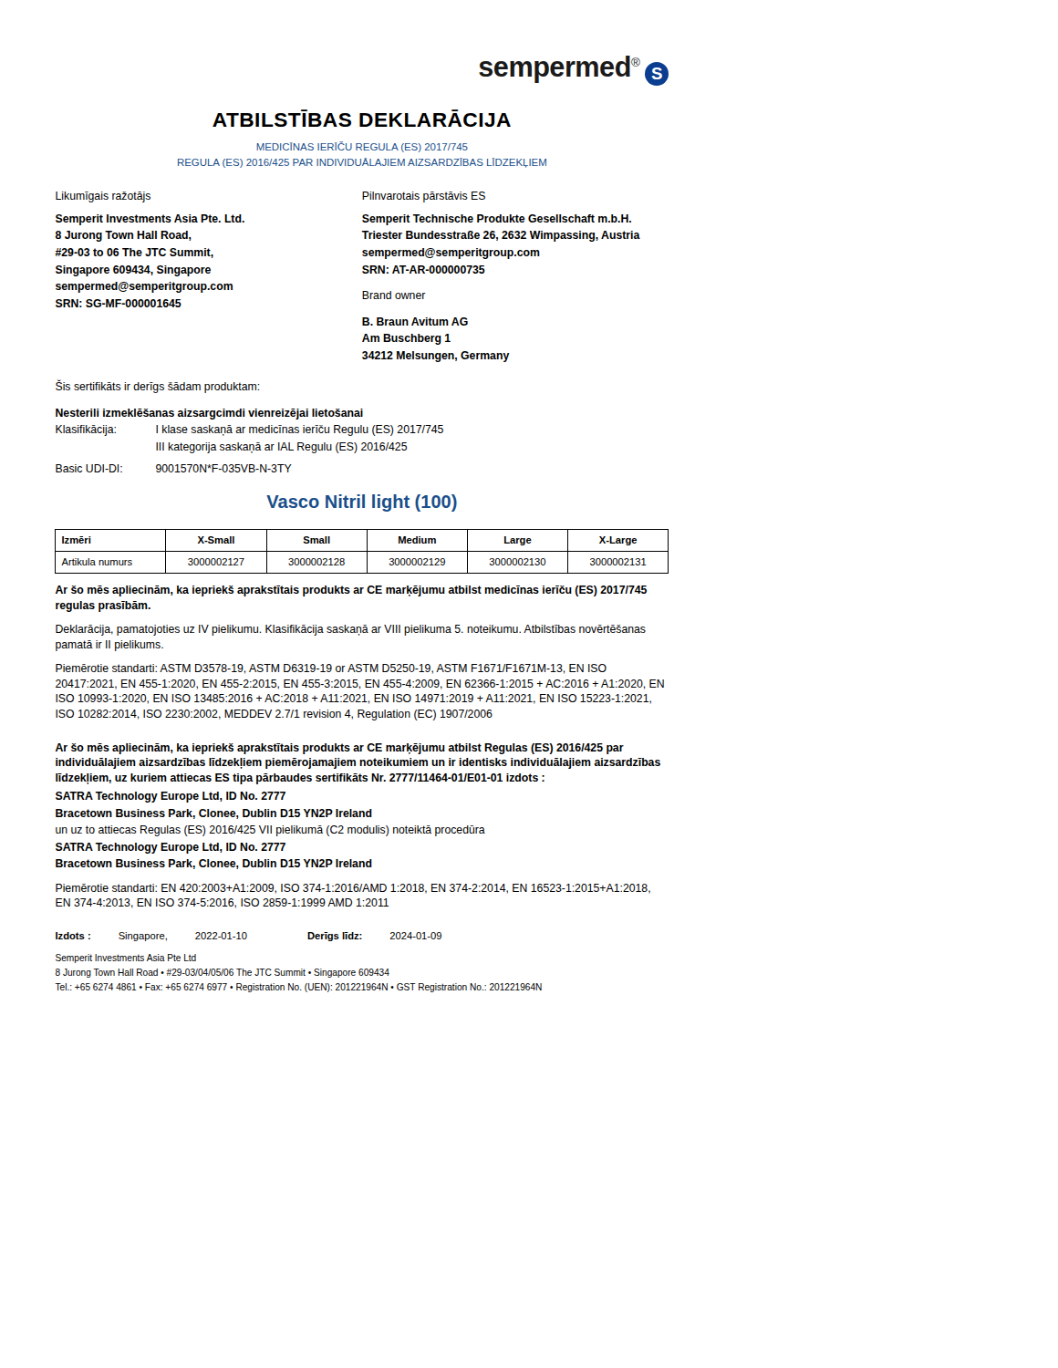sempermed®S
ATBILSTĪBAS DEKLARĀCIJA
MEDICĪNAS IERĪČU REGULA (ES) 2017/745
REGULA (ES) 2016/425 PAR INDIVIDUĀLAJIEM AIZSARDZĪBAS LĪDZEKĻIEM
Likumīgais ražotājs
Semperit Investments Asia Pte. Ltd.
8 Jurong Town Hall Road,
#29-03 to 06 The JTC Summit,
Singapore 609434, Singapore
sempermed@semperitgroup.com
SRN: SG-MF-000001645
Pilnvarotais pārstāvis ES
Semperit Technische Produkte Gesellschaft m.b.H.
Triester Bundesstraße 26, 2632 Wimpassing, Austria
sempermed@semperitgroup.com
SRN: AT-AR-000000735
Brand owner
B. Braun Avitum AG
Am Buschberg 1
34212 Melsungen, Germany
Šis sertifikāts ir derīgs šādam produktam:
Nesterili izmeklēšanas aizsargcimdi vienreizējai lietošanai
Klasifikācija:
I klase saskaņā ar medicīnas ierīču Regulu (ES) 2017/745
III kategorija saskaņā ar IAL Regulu (ES) 2016/425
Basic UDI-DI:
9001570N*F-035VB-N-3TY
Vasco Nitril light (100)
| Izmēri | X-Small | Small | Medium | Large | X-Large |
| --- | --- | --- | --- | --- | --- |
| Artikula numurs | 3000002127 | 3000002128 | 3000002129 | 3000002130 | 3000002131 |
Ar šo mēs apliecinām, ka iepriekš aprakstītais produkts ar CE marķējumu atbilst medicīnas ierīču (ES) 2017/745 regulas prasībām.
Deklarācija, pamatojoties uz IV pielikumu. Klasifikācija saskaņā ar VIII pielikuma 5. noteikumu. Atbilstības novērtēšanas pamatā ir II pielikums.
Piemērotie standarti: ASTM D3578-19, ASTM D6319-19 or ASTM D5250-19, ASTM F1671/F1671M-13, EN ISO 20417:2021, EN 455-1:2020, EN 455-2:2015, EN 455-3:2015, EN 455-4:2009, EN 62366-1:2015 + AC:2016 + A1:2020, EN ISO 10993-1:2020, EN ISO 13485:2016 + AC:2018 + A11:2021, EN ISO 14971:2019 + A11:2021, EN ISO 15223-1:2021, ISO 10282:2014, ISO 2230:2002, MEDDEV 2.7/1 revision 4, Regulation (EC) 1907/2006
Ar šo mēs apliecinām, ka iepriekš aprakstītais produkts ar CE marķējumu atbilst Regulas (ES) 2016/425 par individuālajiem aizsardzības līdzekļiem piemērojamajiem noteikumiem un ir identisks individuālajiem aizsardzības līdzekļiem, uz kuriem attiecas ES tipa pārbaudes sertifikāts Nr. 2777/11464-01/E01-01 izdots :
SATRA Technology Europe Ltd, ID No. 2777
Bracetown Business Park, Clonee, Dublin D15 YN2P Ireland
un uz to attiecas Regulas (ES) 2016/425 VII pielikumā (C2 modulis) noteiktā procedūra
SATRA Technology Europe Ltd, ID No. 2777
Bracetown Business Park, Clonee, Dublin D15 YN2P Ireland
Piemērotie standarti: EN 420:2003+A1:2009, ISO 374-1:2016/AMD 1:2018, EN 374-2:2014, EN 16523-1:2015+A1:2018, EN 374-4:2013, EN ISO 374-5:2016, ISO 2859-1:1999 AMD 1:2011
Izdots : Singapore, 2022-01-10 Derīgs līdz: 2024-01-09
Semperit Investments Asia Pte Ltd
8 Jurong Town Hall Road • #29-03/04/05/06 The JTC Summit • Singapore 609434
Tel.: +65 6274 4861 • Fax: +65 6274 6977 • Registration No. (UEN): 201221964N • GST Registration No.: 201221964N